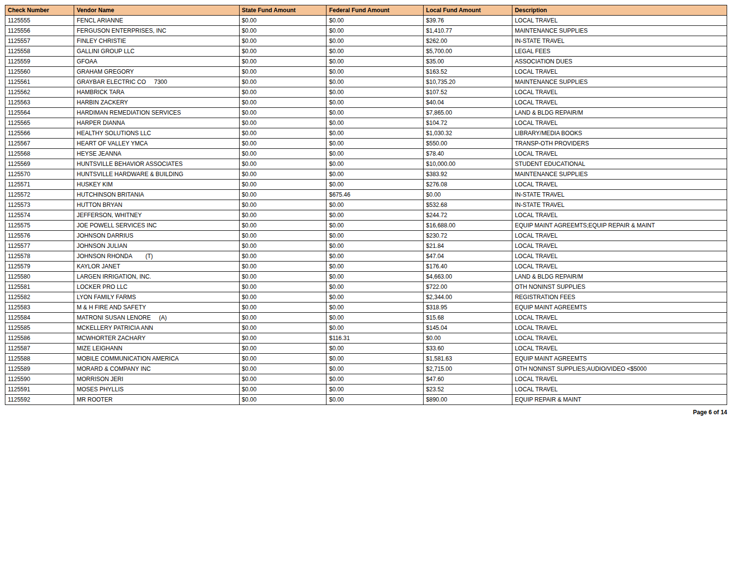| Check Number | Vendor Name | State Fund Amount | Federal Fund Amount | Local Fund Amount | Description |
| --- | --- | --- | --- | --- | --- |
| 1125555 | FENCL ARIANNE | $0.00 | $0.00 | $39.76 | LOCAL TRAVEL |
| 1125556 | FERGUSON ENTERPRISES, INC | $0.00 | $0.00 | $1,410.77 | MAINTENANCE SUPPLIES |
| 1125557 | FINLEY CHRISTIE | $0.00 | $0.00 | $262.00 | IN-STATE TRAVEL |
| 1125558 | GALLINI GROUP LLC | $0.00 | $0.00 | $5,700.00 | LEGAL FEES |
| 1125559 | GFOAA | $0.00 | $0.00 | $35.00 | ASSOCIATION DUES |
| 1125560 | GRAHAM GREGORY | $0.00 | $0.00 | $163.52 | LOCAL TRAVEL |
| 1125561 | GRAYBAR ELECTRIC CO 7300 | $0.00 | $0.00 | $10,735.20 | MAINTENANCE SUPPLIES |
| 1125562 | HAMBRICK TARA | $0.00 | $0.00 | $107.52 | LOCAL TRAVEL |
| 1125563 | HARBIN ZACKERY | $0.00 | $0.00 | $40.04 | LOCAL TRAVEL |
| 1125564 | HARDIMAN REMEDIATION SERVICES | $0.00 | $0.00 | $7,865.00 | LAND & BLDG REPAIR/M |
| 1125565 | HARPER DIANNA | $0.00 | $0.00 | $104.72 | LOCAL TRAVEL |
| 1125566 | HEALTHY SOLUTIONS LLC | $0.00 | $0.00 | $1,030.32 | LIBRARY/MEDIA BOOKS |
| 1125567 | HEART OF VALLEY YMCA | $0.00 | $0.00 | $550.00 | TRANSP-OTH PROVIDERS |
| 1125568 | HEYSE JEANNA | $0.00 | $0.00 | $78.40 | LOCAL TRAVEL |
| 1125569 | HUNTSVILLE BEHAVIOR ASSOCIATES | $0.00 | $0.00 | $10,000.00 | STUDENT EDUCATIONAL |
| 1125570 | HUNTSVILLE HARDWARE & BUILDING | $0.00 | $0.00 | $383.92 | MAINTENANCE SUPPLIES |
| 1125571 | HUSKEY KIM | $0.00 | $0.00 | $276.08 | LOCAL TRAVEL |
| 1125572 | HUTCHINSON BRITANIA | $0.00 | $675.46 | $0.00 | IN-STATE TRAVEL |
| 1125573 | HUTTON BRYAN | $0.00 | $0.00 | $532.68 | IN-STATE TRAVEL |
| 1125574 | JEFFERSON, WHITNEY | $0.00 | $0.00 | $244.72 | LOCAL TRAVEL |
| 1125575 | JOE POWELL SERVICES INC | $0.00 | $0.00 | $16,688.00 | EQUIP MAINT AGREEMTS;EQUIP REPAIR & MAINT |
| 1125576 | JOHNSON DARRIUS | $0.00 | $0.00 | $230.72 | LOCAL TRAVEL |
| 1125577 | JOHNSON JULIAN | $0.00 | $0.00 | $21.84 | LOCAL TRAVEL |
| 1125578 | JOHNSON RHONDA (T) | $0.00 | $0.00 | $47.04 | LOCAL TRAVEL |
| 1125579 | KAYLOR JANET | $0.00 | $0.00 | $176.40 | LOCAL TRAVEL |
| 1125580 | LARGEN IRRIGATION, INC. | $0.00 | $0.00 | $4,663.00 | LAND & BLDG REPAIR/M |
| 1125581 | LOCKER PRO LLC | $0.00 | $0.00 | $722.00 | OTH NONINST SUPPLIES |
| 1125582 | LYON FAMILY FARMS | $0.00 | $0.00 | $2,344.00 | REGISTRATION FEES |
| 1125583 | M & H FIRE AND SAFETY | $0.00 | $0.00 | $318.95 | EQUIP MAINT AGREEMTS |
| 1125584 | MATRONI SUSAN LENORE (A) | $0.00 | $0.00 | $15.68 | LOCAL TRAVEL |
| 1125585 | MCKELLERY PATRICIA ANN | $0.00 | $0.00 | $145.04 | LOCAL TRAVEL |
| 1125586 | MCWHORTER ZACHARY | $0.00 | $116.31 | $0.00 | LOCAL TRAVEL |
| 1125587 | MIZE LEIGHANN | $0.00 | $0.00 | $33.60 | LOCAL TRAVEL |
| 1125588 | MOBILE COMMUNICATION AMERICA | $0.00 | $0.00 | $1,581.63 | EQUIP MAINT AGREEMTS |
| 1125589 | MORARD & COMPANY INC | $0.00 | $0.00 | $2,715.00 | OTH NONINST SUPPLIES;AUDIO/VIDEO <$5000 |
| 1125590 | MORRISON JERI | $0.00 | $0.00 | $47.60 | LOCAL TRAVEL |
| 1125591 | MOSES PHYLLIS | $0.00 | $0.00 | $23.52 | LOCAL TRAVEL |
| 1125592 | MR ROOTER | $0.00 | $0.00 | $890.00 | EQUIP REPAIR & MAINT |
Page 6 of 14